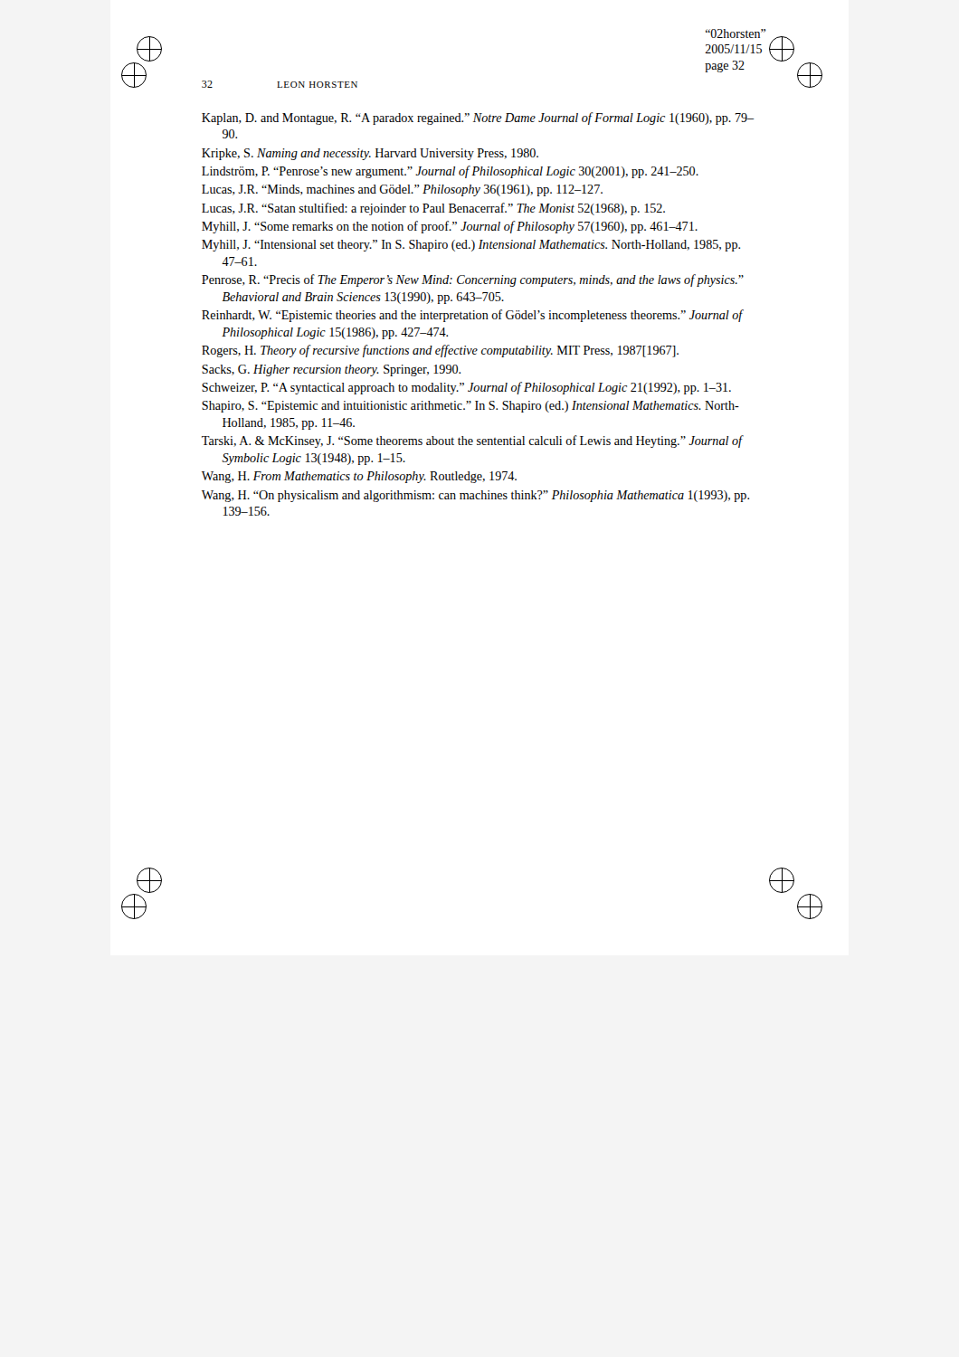“02horsten”
2005/11/15
page 32
32 Leon Horsten
Kaplan, D. and Montague, R. “A paradox regained.” Notre Dame Journal of Formal Logic 1(1960), pp. 79–90.
Kripke, S. Naming and necessity. Harvard University Press, 1980.
Lindström, P. “Penrose’s new argument.” Journal of Philosophical Logic 30(2001), pp. 241–250.
Lucas, J.R. “Minds, machines and Gödel.” Philosophy 36(1961), pp. 112–127.
Lucas, J.R. “Satan stultified: a rejoinder to Paul Benacerraf.” The Monist 52(1968), p. 152.
Myhill, J. “Some remarks on the notion of proof.” Journal of Philosophy 57(1960), pp. 461–471.
Myhill, J. “Intensional set theory.” In S. Shapiro (ed.) Intensional Mathematics. North-Holland, 1985, pp. 47–61.
Penrose, R. “Precis of The Emperor’s New Mind: Concerning computers, minds, and the laws of physics.” Behavioral and Brain Sciences 13(1990), pp. 643–705.
Reinhardt, W. “Epistemic theories and the interpretation of Gödel’s incompleteness theorems.” Journal of Philosophical Logic 15(1986), pp. 427–474.
Rogers, H. Theory of recursive functions and effective computability. MIT Press, 1987[1967].
Sacks, G. Higher recursion theory. Springer, 1990.
Schweizer, P. “A syntactical approach to modality.” Journal of Philosophical Logic 21(1992), pp. 1–31.
Shapiro, S. “Epistemic and intuitionistic arithmetic.” In S. Shapiro (ed.) Intensional Mathematics. North-Holland, 1985, pp. 11–46.
Tarski, A. & McKinsey, J. “Some theorems about the sentential calculi of Lewis and Heyting.” Journal of Symbolic Logic 13(1948), pp. 1–15.
Wang, H. From Mathematics to Philosophy. Routledge, 1974.
Wang, H. “On physicalism and algorithmism: can machines think?” Philosophia Mathematica 1(1993), pp. 139–156.